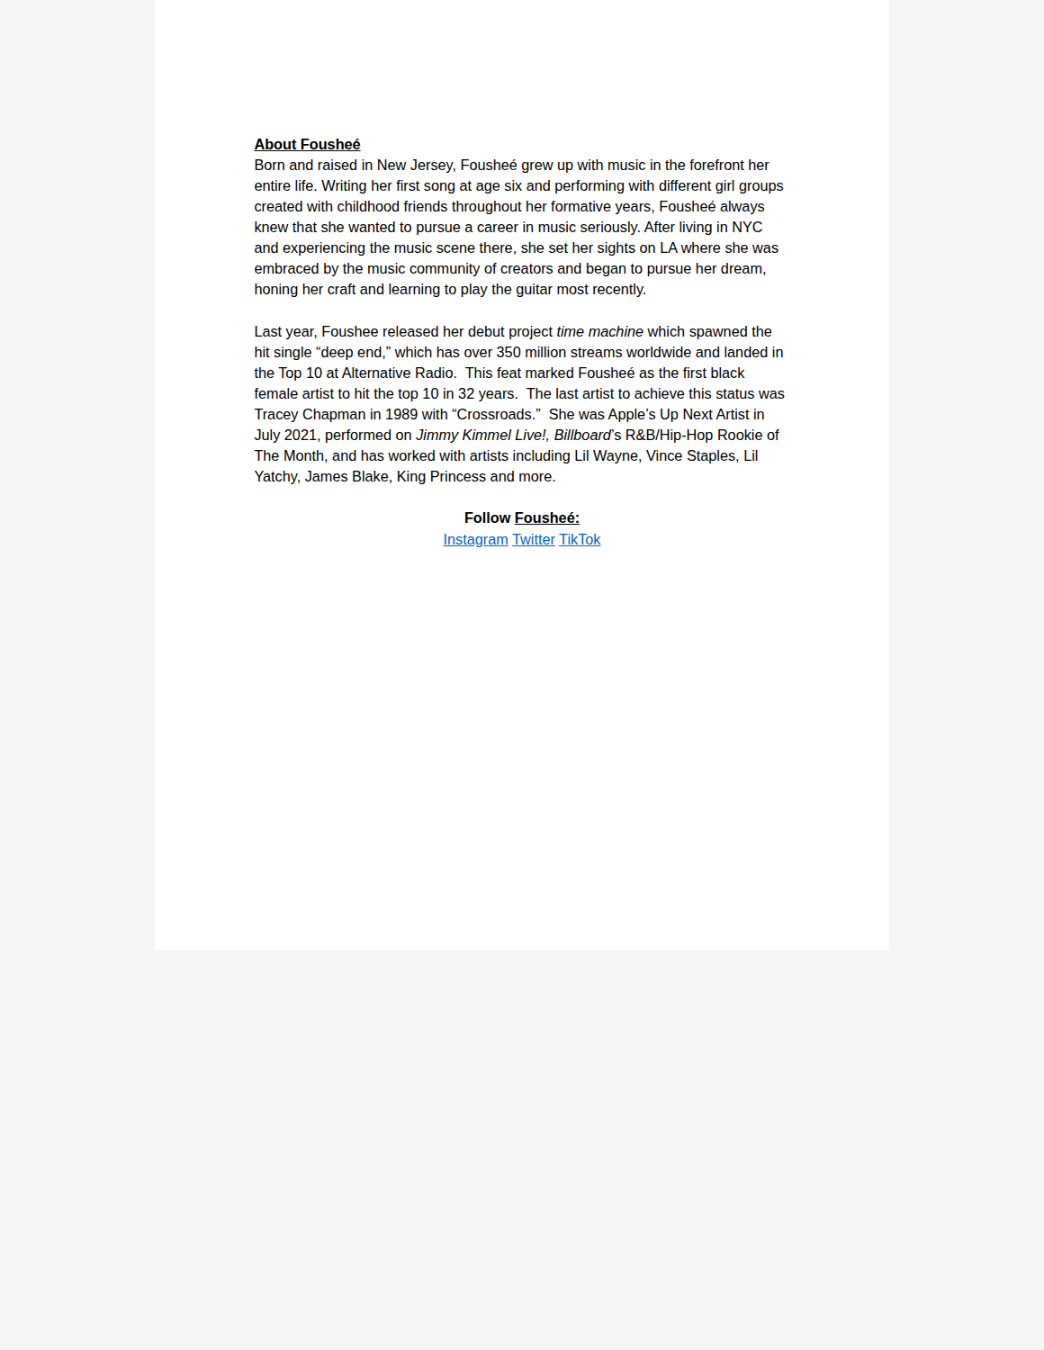About Fousheé
Born and raised in New Jersey, Fousheé grew up with music in the forefront her entire life. Writing her first song at age six and performing with different girl groups created with childhood friends throughout her formative years, Fousheé always knew that she wanted to pursue a career in music seriously. After living in NYC and experiencing the music scene there, she set her sights on LA where she was embraced by the music community of creators and began to pursue her dream, honing her craft and learning to play the guitar most recently.
Last year, Foushee released her debut project time machine which spawned the hit single “deep end,” which has over 350 million streams worldwide and landed in the Top 10 at Alternative Radio. This feat marked Fousheé as the first black female artist to hit the top 10 in 32 years. The last artist to achieve this status was Tracey Chapman in 1989 with “Crossroads.” She was Apple’s Up Next Artist in July 2021, performed on Jimmy Kimmel Live!, Billboard’s R&B/Hip-Hop Rookie of The Month, and has worked with artists including Lil Wayne, Vince Staples, Lil Yatchy, James Blake, King Princess and more.
Follow Fousheé:
Instagram Twitter TikTok